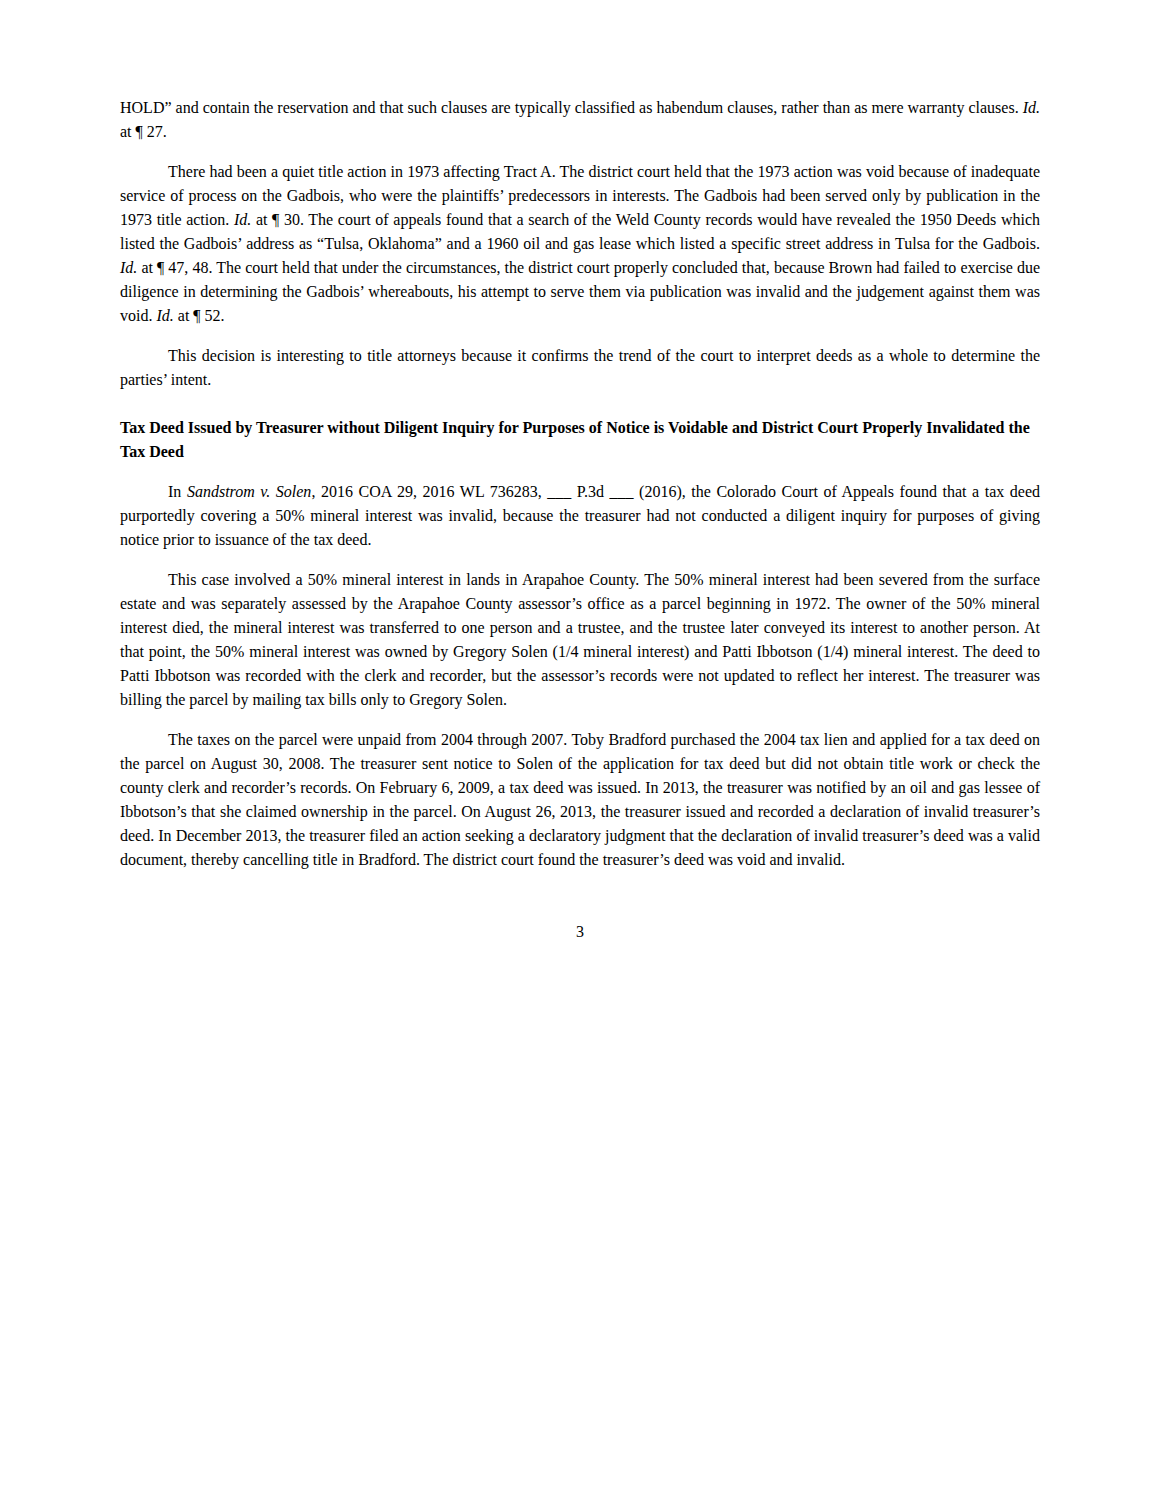HOLD” and contain the reservation and that such clauses are typically classified as habendum clauses, rather than as mere warranty clauses. Id. at ¶ 27.
There had been a quiet title action in 1973 affecting Tract A. The district court held that the 1973 action was void because of inadequate service of process on the Gadbois, who were the plaintiffs’ predecessors in interests. The Gadbois had been served only by publication in the 1973 title action. Id. at ¶ 30. The court of appeals found that a search of the Weld County records would have revealed the 1950 Deeds which listed the Gadbois’ address as “Tulsa, Oklahoma” and a 1960 oil and gas lease which listed a specific street address in Tulsa for the Gadbois. Id. at ¶ 47, 48. The court held that under the circumstances, the district court properly concluded that, because Brown had failed to exercise due diligence in determining the Gadbois’ whereabouts, his attempt to serve them via publication was invalid and the judgement against them was void. Id. at ¶ 52.
This decision is interesting to title attorneys because it confirms the trend of the court to interpret deeds as a whole to determine the parties’ intent.
Tax Deed Issued by Treasurer without Diligent Inquiry for Purposes of Notice is Voidable and District Court Properly Invalidated the Tax Deed
In Sandstrom v. Solen, 2016 COA 29, 2016 WL 736283, ___ P.3d ___ (2016), the Colorado Court of Appeals found that a tax deed purportedly covering a 50% mineral interest was invalid, because the treasurer had not conducted a diligent inquiry for purposes of giving notice prior to issuance of the tax deed.
This case involved a 50% mineral interest in lands in Arapahoe County. The 50% mineral interest had been severed from the surface estate and was separately assessed by the Arapahoe County assessor’s office as a parcel beginning in 1972. The owner of the 50% mineral interest died, the mineral interest was transferred to one person and a trustee, and the trustee later conveyed its interest to another person. At that point, the 50% mineral interest was owned by Gregory Solen (1/4 mineral interest) and Patti Ibbotson (1/4) mineral interest. The deed to Patti Ibbotson was recorded with the clerk and recorder, but the assessor’s records were not updated to reflect her interest. The treasurer was billing the parcel by mailing tax bills only to Gregory Solen.
The taxes on the parcel were unpaid from 2004 through 2007. Toby Bradford purchased the 2004 tax lien and applied for a tax deed on the parcel on August 30, 2008. The treasurer sent notice to Solen of the application for tax deed but did not obtain title work or check the county clerk and recorder’s records. On February 6, 2009, a tax deed was issued. In 2013, the treasurer was notified by an oil and gas lessee of Ibbotson’s that she claimed ownership in the parcel. On August 26, 2013, the treasurer issued and recorded a declaration of invalid treasurer’s deed. In December 2013, the treasurer filed an action seeking a declaratory judgment that the declaration of invalid treasurer’s deed was a valid document, thereby cancelling title in Bradford. The district court found the treasurer’s deed was void and invalid.
3